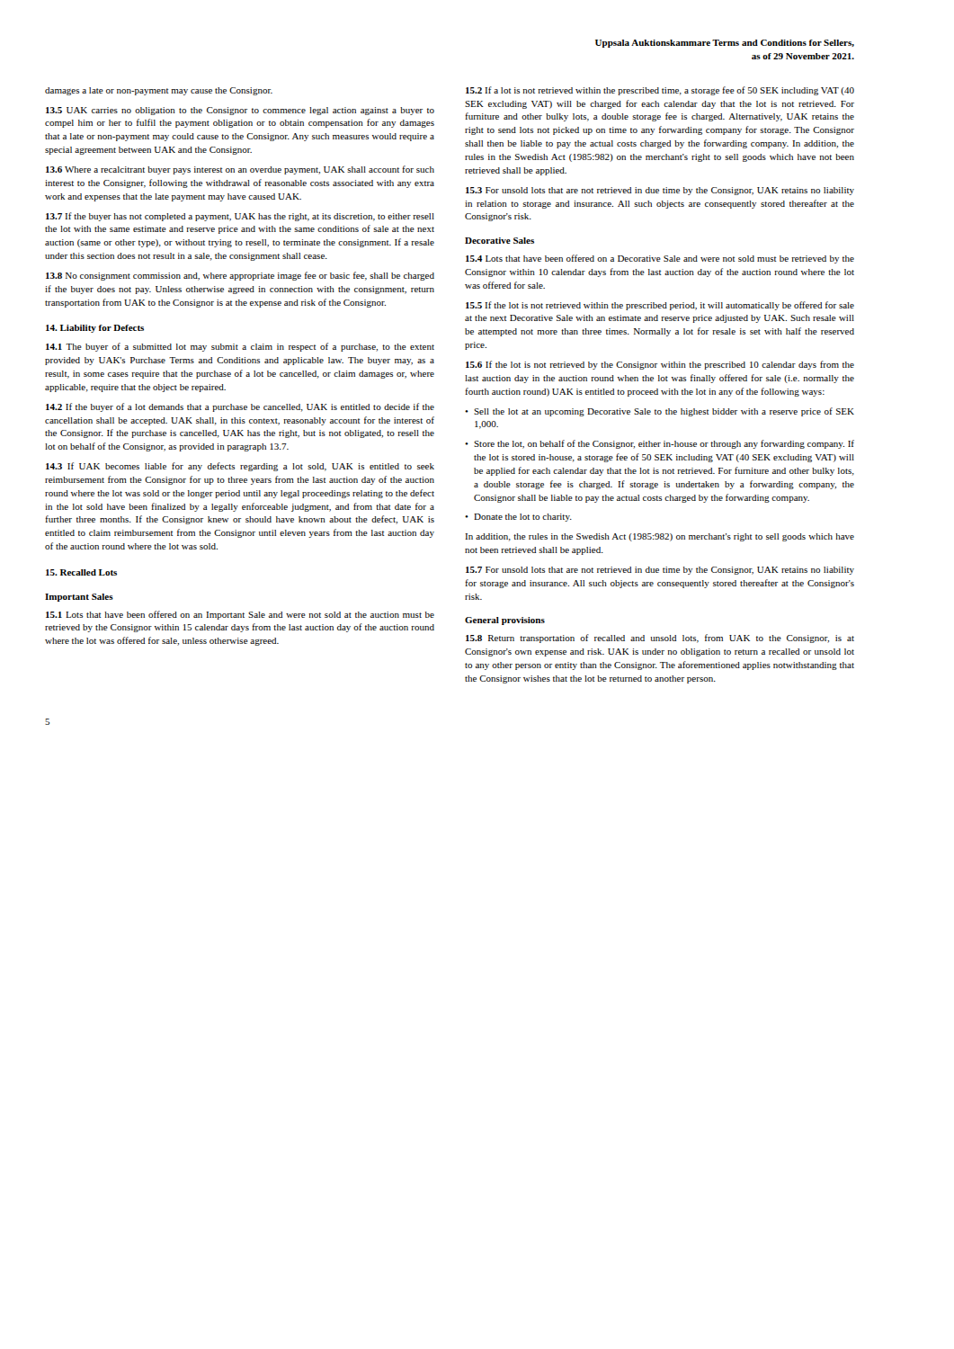Uppsala Auktionskammare Terms and Conditions for Sellers,
as of 29 November 2021.
damages a late or non-payment may cause the Consignor.
13.5 UAK carries no obligation to the Consignor to commence legal action against a buyer to compel him or her to fulfil the payment obligation or to obtain compensation for any damages that a late or non-payment may could cause to the Consignor. Any such measures would require a special agreement between UAK and the Consignor.
13.6 Where a recalcitrant buyer pays interest on an overdue payment, UAK shall account for such interest to the Consigner, following the withdrawal of reasonable costs associated with any extra work and expenses that the late payment may have caused UAK.
13.7 If the buyer has not completed a payment, UAK has the right, at its discretion, to either resell the lot with the same estimate and reserve price and with the same conditions of sale at the next auction (same or other type), or without trying to resell, to terminate the consignment. If a resale under this section does not result in a sale, the consignment shall cease.
13.8 No consignment commission and, where appropriate image fee or basic fee, shall be charged if the buyer does not pay. Unless otherwise agreed in connection with the consignment, return transportation from UAK to the Consignor is at the expense and risk of the Consignor.
14. Liability for Defects
14.1 The buyer of a submitted lot may submit a claim in respect of a purchase, to the extent provided by UAK's Purchase Terms and Conditions and applicable law. The buyer may, as a result, in some cases require that the purchase of a lot be cancelled, or claim damages or, where applicable, require that the object be repaired.
14.2 If the buyer of a lot demands that a purchase be cancelled, UAK is entitled to decide if the cancellation shall be accepted. UAK shall, in this context, reasonably account for the interest of the Consignor. If the purchase is cancelled, UAK has the right, but is not obligated, to resell the lot on behalf of the Consignor, as provided in paragraph 13.7.
14.3 If UAK becomes liable for any defects regarding a lot sold, UAK is entitled to seek reimbursement from the Consignor for up to three years from the last auction day of the auction round where the lot was sold or the longer period until any legal proceedings relating to the defect in the lot sold have been finalized by a legally enforceable judgment, and from that date for a further three months. If the Consignor knew or should have known about the defect, UAK is entitled to claim reimbursement from the Consignor until eleven years from the last auction day of the auction round where the lot was sold.
15. Recalled Lots
Important Sales
15.1 Lots that have been offered on an Important Sale and were not sold at the auction must be retrieved by the Consignor within 15 calendar days from the last auction day of the auction round where the lot was offered for sale, unless otherwise agreed.
15.2 If a lot is not retrieved within the prescribed time, a storage fee of 50 SEK including VAT (40 SEK excluding VAT) will be charged for each calendar day that the lot is not retrieved. For furniture and other bulky lots, a double storage fee is charged. Alternatively, UAK retains the right to send lots not picked up on time to any forwarding company for storage. The Consignor shall then be liable to pay the actual costs charged by the forwarding company. In addition, the rules in the Swedish Act (1985:982) on the merchant's right to sell goods which have not been retrieved shall be applied.
15.3 For unsold lots that are not retrieved in due time by the Consignor, UAK retains no liability in relation to storage and insurance. All such objects are consequently stored thereafter at the Consignor's risk.
Decorative Sales
15.4 Lots that have been offered on a Decorative Sale and were not sold must be retrieved by the Consignor within 10 calendar days from the last auction day of the auction round where the lot was offered for sale.
15.5 If the lot is not retrieved within the prescribed period, it will automatically be offered for sale at the next Decorative Sale with an estimate and reserve price adjusted by UAK. Such resale will be attempted not more than three times. Normally a lot for resale is set with half the reserved price.
15.6 If the lot is not retrieved by the Consignor within the prescribed 10 calendar days from the last auction day in the auction round when the lot was finally offered for sale (i.e. normally the fourth auction round) UAK is entitled to proceed with the lot in any of the following ways:
Sell the lot at an upcoming Decorative Sale to the highest bidder with a reserve price of SEK 1,000.
Store the lot, on behalf of the Consignor, either in-house or through any forwarding company. If the lot is stored in-house, a storage fee of 50 SEK including VAT (40 SEK excluding VAT) will be applied for each calendar day that the lot is not retrieved. For furniture and other bulky lots, a double storage fee is charged. If storage is undertaken by a forwarding company, the Consignor shall be liable to pay the actual costs charged by the forwarding company.
Donate the lot to charity.
In addition, the rules in the Swedish Act (1985:982) on merchant's right to sell goods which have not been retrieved shall be applied.
15.7 For unsold lots that are not retrieved in due time by the Consignor, UAK retains no liability for storage and insurance. All such objects are consequently stored thereafter at the Consignor's risk.
General provisions
15.8 Return transportation of recalled and unsold lots, from UAK to the Consignor, is at Consignor's own expense and risk. UAK is under no obligation to return a recalled or unsold lot to any other person or entity than the Consignor. The aforementioned applies notwithstanding that the Consignor wishes that the lot be returned to another person.
5